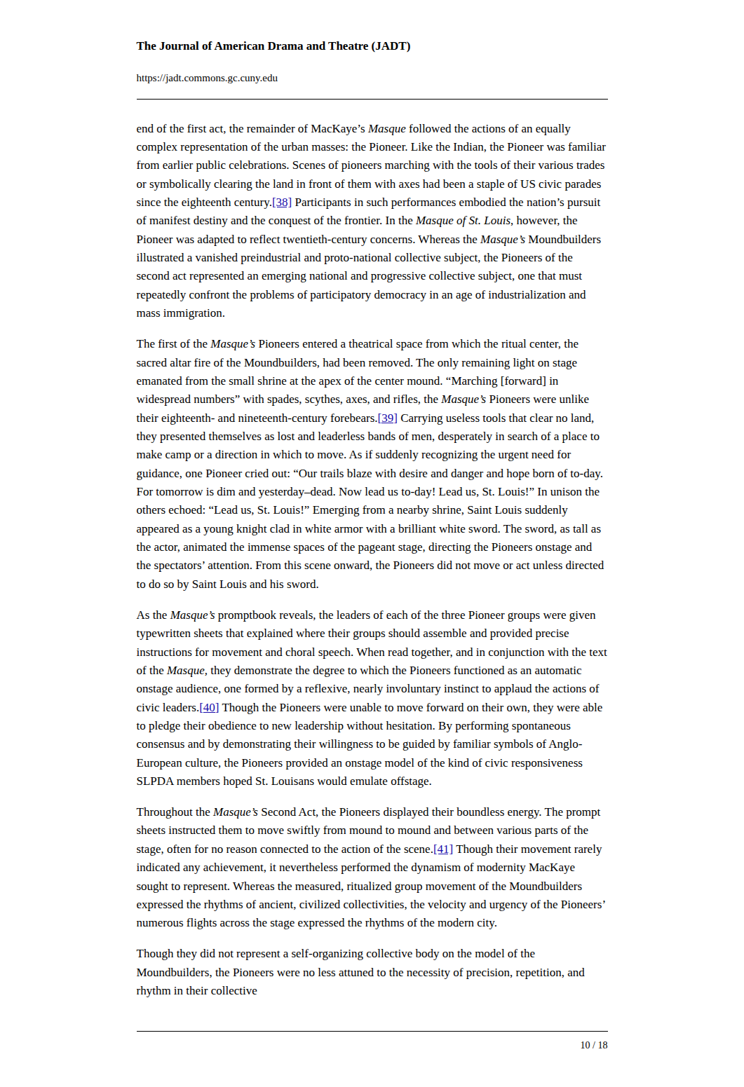The Journal of American Drama and Theatre (JADT)
https://jadt.commons.gc.cuny.edu
end of the first act, the remainder of MacKaye’s Masque followed the actions of an equally complex representation of the urban masses: the Pioneer. Like the Indian, the Pioneer was familiar from earlier public celebrations. Scenes of pioneers marching with the tools of their various trades or symbolically clearing the land in front of them with axes had been a staple of US civic parades since the eighteenth century.[38] Participants in such performances embodied the nation’s pursuit of manifest destiny and the conquest of the frontier. In the Masque of St. Louis, however, the Pioneer was adapted to reflect twentieth-century concerns. Whereas the Masque’s Moundbuilders illustrated a vanished preindustrial and proto-national collective subject, the Pioneers of the second act represented an emerging national and progressive collective subject, one that must repeatedly confront the problems of participatory democracy in an age of industrialization and mass immigration.
The first of the Masque’s Pioneers entered a theatrical space from which the ritual center, the sacred altar fire of the Moundbuilders, had been removed. The only remaining light on stage emanated from the small shrine at the apex of the center mound. “Marching [forward] in widespread numbers” with spades, scythes, axes, and rifles, the Masque’s Pioneers were unlike their eighteenth- and nineteenth-century forebears.[39] Carrying useless tools that clear no land, they presented themselves as lost and leaderless bands of men, desperately in search of a place to make camp or a direction in which to move. As if suddenly recognizing the urgent need for guidance, one Pioneer cried out: “Our trails blaze with desire and danger and hope born of to-day. For tomorrow is dim and yesterday–dead. Now lead us to-day! Lead us, St. Louis!” In unison the others echoed: “Lead us, St. Louis!” Emerging from a nearby shrine, Saint Louis suddenly appeared as a young knight clad in white armor with a brilliant white sword. The sword, as tall as the actor, animated the immense spaces of the pageant stage, directing the Pioneers onstage and the spectators’ attention. From this scene onward, the Pioneers did not move or act unless directed to do so by Saint Louis and his sword.
As the Masque’s promptbook reveals, the leaders of each of the three Pioneer groups were given typewritten sheets that explained where their groups should assemble and provided precise instructions for movement and choral speech. When read together, and in conjunction with the text of the Masque, they demonstrate the degree to which the Pioneers functioned as an automatic onstage audience, one formed by a reflexive, nearly involuntary instinct to applaud the actions of civic leaders.[40] Though the Pioneers were unable to move forward on their own, they were able to pledge their obedience to new leadership without hesitation. By performing spontaneous consensus and by demonstrating their willingness to be guided by familiar symbols of Anglo-European culture, the Pioneers provided an onstage model of the kind of civic responsiveness SLPDA members hoped St. Louisans would emulate offstage.
Throughout the Masque’s Second Act, the Pioneers displayed their boundless energy. The prompt sheets instructed them to move swiftly from mound to mound and between various parts of the stage, often for no reason connected to the action of the scene.[41] Though their movement rarely indicated any achievement, it nevertheless performed the dynamism of modernity MacKaye sought to represent. Whereas the measured, ritualized group movement of the Moundbuilders expressed the rhythms of ancient, civilized collectivities, the velocity and urgency of the Pioneers’ numerous flights across the stage expressed the rhythms of the modern city.
Though they did not represent a self-organizing collective body on the model of the Moundbuilders, the Pioneers were no less attuned to the necessity of precision, repetition, and rhythm in their collective
10 / 18